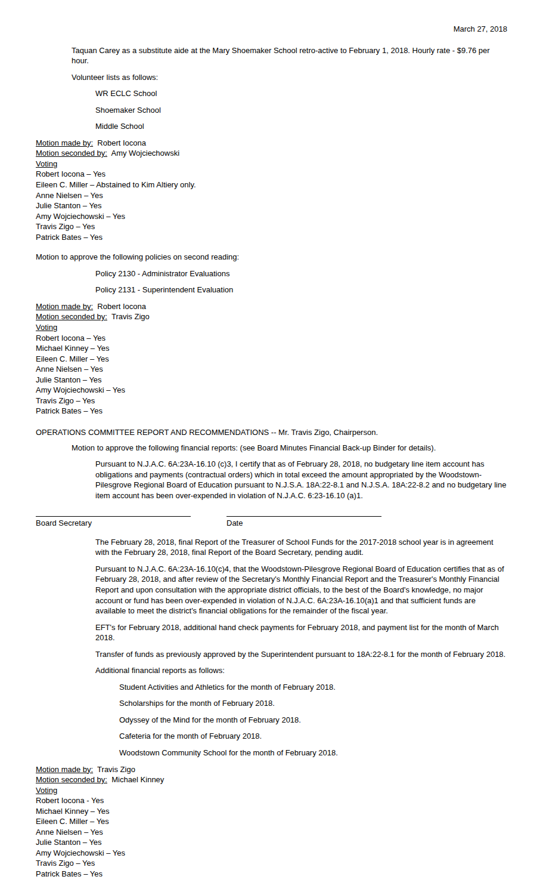March 27, 2018
Taquan Carey as a substitute aide at the Mary Shoemaker School retro-active to February 1, 2018. Hourly rate - $9.76 per hour.
Volunteer lists as follows:
WR ECLC School
Shoemaker School
Middle School
Motion made by: Robert Iocona
Motion seconded by: Amy Wojciechowski
Voting
Robert Iocona – Yes
Eileen C. Miller – Abstained to Kim Altiery only.
Anne Nielsen – Yes
Julie Stanton – Yes
Amy Wojciechowski – Yes
Travis Zigo – Yes
Patrick Bates – Yes
Motion to approve the following policies on second reading:
Policy 2130 - Administrator Evaluations
Policy 2131 - Superintendent Evaluation
Motion made by: Robert Iocona
Motion seconded by: Travis Zigo
Voting
Robert Iocona – Yes
Michael Kinney – Yes
Eileen C. Miller – Yes
Anne Nielsen – Yes
Julie Stanton – Yes
Amy Wojciechowski – Yes
Travis Zigo – Yes
Patrick Bates – Yes
OPERATIONS COMMITTEE REPORT AND RECOMMENDATIONS -- Mr. Travis Zigo, Chairperson.
Motion to approve the following financial reports: (see Board Minutes Financial Back-up Binder for details).
Pursuant to N.J.A.C. 6A:23A-16.10 (c)3, I certify that as of February 28, 2018, no budgetary line item account has obligations and payments (contractual orders) which in total exceed the amount appropriated by the Woodstown-Pilesgrove Regional Board of Education pursuant to N.J.S.A. 18A:22-8.1 and N.J.S.A. 18A:22-8.2 and no budgetary line item account has been over-expended in violation of N.J.A.C. 6:23-16.10 (a)1.
Board Secretary
Date
The February 28, 2018, final Report of the Treasurer of School Funds for the 2017-2018 school year is in agreement with the February 28, 2018, final Report of the Board Secretary, pending audit.
Pursuant to N.J.A.C. 6A:23A-16.10(c)4, that the Woodstown-Pilesgrove Regional Board of Education certifies that as of February 28, 2018, and after review of the Secretary's Monthly Financial Report and the Treasurer's Monthly Financial Report and upon consultation with the appropriate district officials, to the best of the Board's knowledge, no major account or fund has been over-expended in violation of N.J.A.C. 6A:23A-16.10(a)1 and that sufficient funds are available to meet the district's financial obligations for the remainder of the fiscal year.
EFT's for February 2018, additional hand check payments for February 2018, and payment list for the month of March 2018.
Transfer of funds as previously approved by the Superintendent pursuant to 18A:22-8.1 for the month of February 2018.
Additional financial reports as follows:
Student Activities and Athletics for the month of February 2018.
Scholarships for the month of February 2018.
Odyssey of the Mind for the month of February 2018.
Cafeteria for the month of February 2018.
Woodstown Community School for the month of February 2018.
Motion made by: Travis Zigo
Motion seconded by: Michael Kinney
Voting
Robert Iocona - Yes
Michael Kinney – Yes
Eileen C. Miller – Yes
Anne Nielsen – Yes
Julie Stanton – Yes
Amy Wojciechowski – Yes
Travis Zigo – Yes
Patrick Bates – Yes